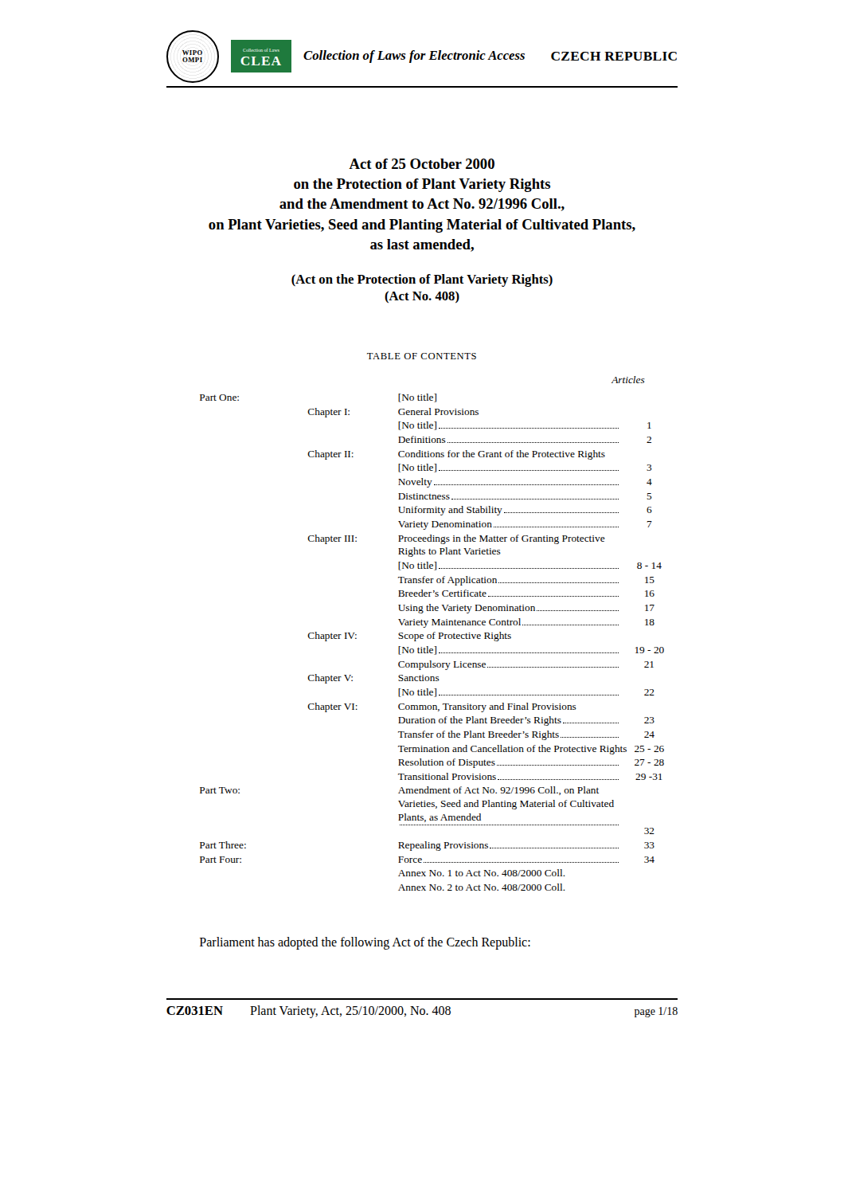WIPO OMPI
Collection of Laws CLEA
Collection of Laws for Electronic Access
CZECH REPUBLIC
Act of 25 October 2000
on the Protection of Plant Variety Rights
and the Amendment to Act No. 92/1996 Coll.,
on Plant Varieties, Seed and Planting Material of Cultivated Plants,
as last amended,
(Act on the Protection of Plant Variety Rights)
(Act No. 408)
TABLE OF CONTENTS
Articles
| Part One: | | [No title] | |
| | Chapter I: | General Provisions | |
| | | [No title] | 1 |
| | | Definitions | 2 |
| | Chapter II: | Conditions for the Grant of the Protective Rights | |
| | | [No title] | 3 |
| | | Novelty | 4 |
| | | Distinctness | 5 |
| | | Uniformity and Stability | 6 |
| | | Variety Denomination | 7 |
| | Chapter III: | Proceedings in the Matter of Granting Protective Rights to Plant Varieties | |
| | | [No title] | 8 - 14 |
| | | Transfer of Application | 15 |
| | | Breeder’s Certificate | 16 |
| | | Using the Variety Denomination | 17 |
| | | Variety Maintenance Control | 18 |
| | Chapter IV: | Scope of Protective Rights | |
| | | [No title] | 19 - 20 |
| | | Compulsory License | 21 |
| | Chapter V: | Sanctions | |
| | | [No title] | 22 |
| | Chapter VI: | Common, Transitory and Final Provisions | |
| | | Duration of the Plant Breeder’s Rights | 23 |
| | | Transfer of the Plant Breeder’s Rights | 24 |
| | | Termination and Cancellation of the Protective Rights | 25 - 26 |
| | | Resolution of Disputes | 27 - 28 |
| | | Transitional Provisions | 29 -31 |
| Part Two: | | Amendment of Act No. 92/1996 Coll., on Plant Varieties, Seed and Planting Material of Cultivated Plants, as Amended | |
| | | | 32 |
| Part Three: | | Repealing Provisions | 33 |
| Part Four: | | Force | 34 |
| | | Annex No. 1 to Act No. 408/2000 Coll. | |
| | | Annex No. 2 to Act No. 408/2000 Coll. | |
Parliament has adopted the following Act of the Czech Republic:
CZ031EN
Plant Variety, Act, 25/10/2000, No. 408
page 1/18